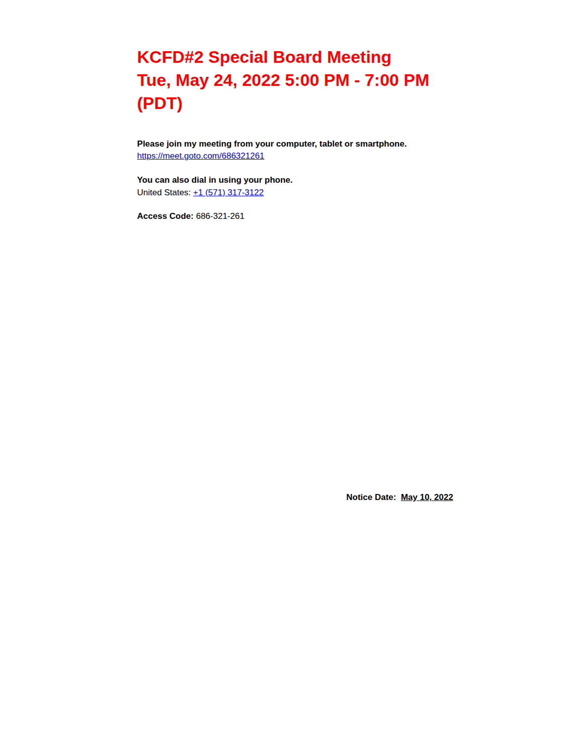KCFD#2 Special Board Meeting Tue, May 24, 2022 5:00 PM - 7:00 PM (PDT)
Please join my meeting from your computer, tablet or smartphone.
https://meet.goto.com/686321261
You can also dial in using your phone.
United States: +1 (571) 317-3122
Access Code: 686-321-261
Notice Date: May 10, 2022